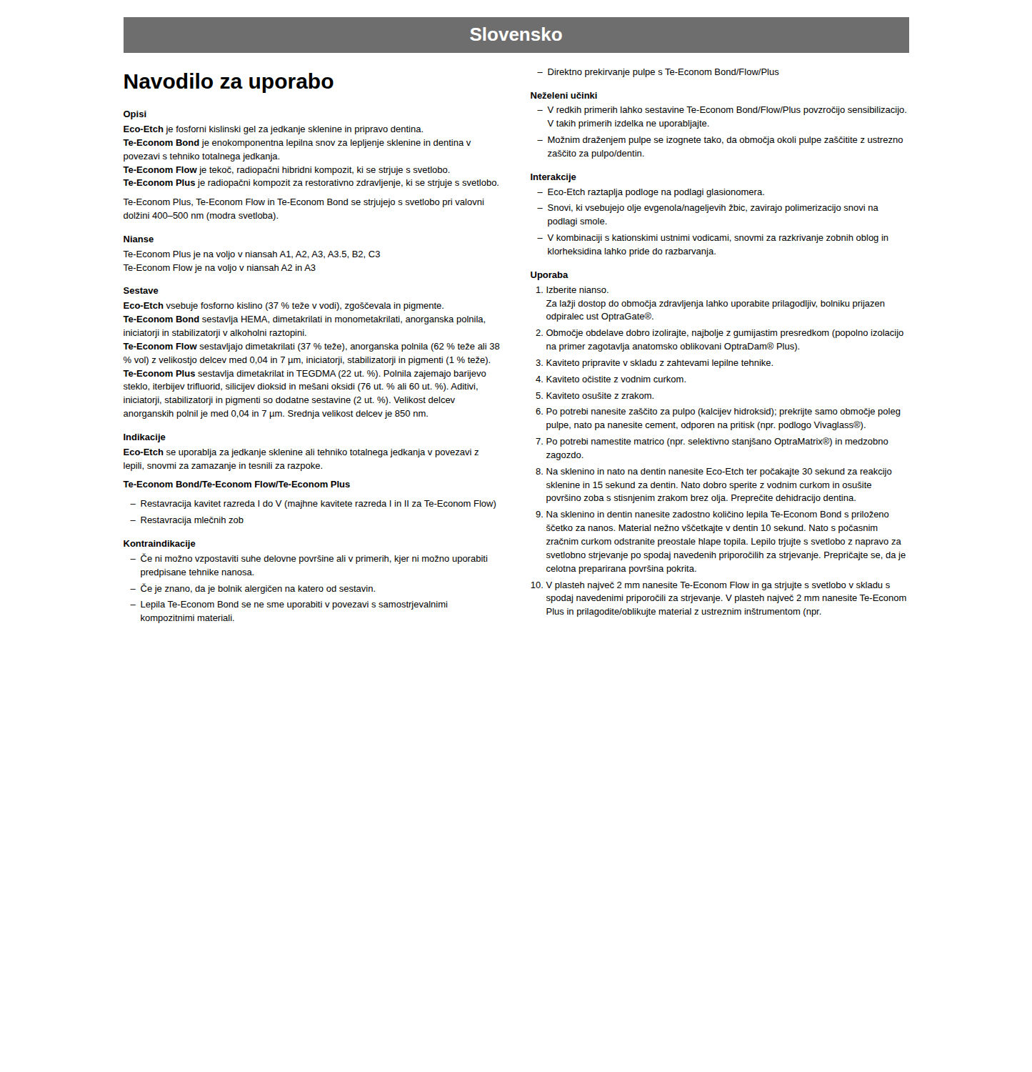Slovensko
Navodilo za uporabo
Opisi
Eco-Etch je fosforni kislinski gel za jedkanje sklenine in pripravo dentina.
Te-Econom Bond je enokomponentna lepilna snov za lepljenje sklenine in dentina v povezavi s tehniko totalnega jedkanja.
Te-Econom Flow je tekoč, radiopačni hibridni kompozit, ki se strjuje s svetlobo.
Te-Econom Plus je radiopačni kompozit za restorativno zdravljenje, ki se strjuje s svetlobo.
Te-Econom Plus, Te-Econom Flow in Te-Econom Bond se strjujejo s svetlobo pri valovni dolžini 400–500 nm (modra svetloba).
Nianse
Te-Econom Plus je na voljo v niansah A1, A2, A3, A3.5, B2, C3
Te-Econom Flow je na voljo v niansah A2 in A3
Sestave
Eco-Etch vsebuje fosforno kislino (37 % teže v vodi), zgoščevala in pigmente.
Te-Econom Bond sestavlja HEMA, dimetakrilati in monometakrilati, anorganska polnila, iniciatorji in stabilizatorji v alkoholni raztopini.
Te-Econom Flow sestavljajo dimetakrilati (37 % teže), anorganska polnila (62 % teže ali 38 % vol) z velikostjo delcev med 0,04 in 7 µm, iniciatorji, stabilizatorji in pigmenti (1 % teže).
Te-Econom Plus sestavlja dimetakrilat in TEGDMA (22 ut. %). Polnila zajemajo barijevo steklo, iterbijev trifluorid, silicijev dioksid in mešani oksidi (76 ut. % ali 60 ut. %). Aditivi, iniciatorji, stabilizatorji in pigmenti so dodatne sestavine (2 ut. %). Velikost delcev anorganskih polnil je med 0,04 in 7 µm. Srednja velikost delcev je 850 nm.
Indikacije
Eco-Etch se uporablja za jedkanje sklenine ali tehniko totalnega jedkanja v povezavi z lepili, snovmi za zamazanje in tesnili za razpoke.
Te-Econom Bond/Te-Econom Flow/Te-Econom Plus
Restavracija kavitet razreda I do V (majhne kavitete razreda I in II za Te-Econom Flow)
Restavracija mlečnih zob
Kontraindikacije
Če ni možno vzpostaviti suhe delovne površine ali v primerih, kjer ni možno uporabiti predpisane tehnike nanosa.
Če je znano, da je bolnik alergičen na katero od sestavin.
Lepila Te-Econom Bond se ne sme uporabiti v povezavi s samostrjevalnimi kompozitnimi materiali.
Direktno prekirvanje pulpe s Te-Econom Bond/Flow/Plus
Neželeni učinki
V redkih primerih lahko sestavine Te-Econom Bond/Flow/Plus povzročijo sensibilizacijo. V takih primerih izdelka ne uporabljajte.
Možnim draženjem pulpe se izognete tako, da območja okoli pulpe zaščitite z ustrezno zaščito za pulpo/dentin.
Interakcije
Eco-Etch raztaplja podloge na podlagi glasionomera.
Snovi, ki vsebujejo olje evgenola/nageljevih žbic, zavirajo polimerizacijo snovi na podlagi smole.
V kombinaciji s kationskimi ustnimi vodicami, snovmi za razkrivanje zobnih oblog in klorheksidina lahko pride do razbarvanja.
Uporaba
Izberite nianso.
Za lažji dostop do območja zdravljenja lahko uporabite prilagodljiv, bolniku prijazen odpiralec ust OptraGate®.
Območje obdelave dobro izolirajte, najbolje z gumijastim presredkom (popolno izolacijo na primer zagotavlja anatomsko oblikovani OptraDam® Plus).
Kaviteto pripravite v skladu z zahtevami lepilne tehnike.
Kaviteto očistite z vodnim curkom.
Kaviteto osušite z zrakom.
Po potrebi nanesite zaščito za pulpo (kalcijev hidroksid); prekrijte samo območje poleg pulpe, nato pa nanesite cement, odporen na pritisk (npr. podlogo Vivaglass®).
Po potrebi namestite matrico (npr. selektivno stanjšano OptraMatrix®) in medzobno zagozdo.
Na sklenino in nato na dentin nanesite Eco-Etch ter počakajte 30 sekund za reakcijo sklenine in 15 sekund za dentin. Nato dobro sperite z vodnim curkom in osušite površino zoba s stisnjenim zrakom brez olja. Preprečite dehidracijo dentina.
Na sklenino in dentin nanesite zadostno količino lepila Te-Econom Bond s priloženo ščetko za nanos. Material nežno vščetkajte v dentin 10 sekund. Nato s počasnim zračnim curkom odstranite preostale hlape topila. Lepilo trjujte s svetlobo z napravo za svetlobno strjevanje po spodaj navedenih priporočilih za strjevanje. Prepričajte se, da je celotna preparirana površina pokrita.
V plasteh največ 2 mm nanesite Te-Econom Flow in ga strjujte s svetlobo v skladu s spodaj navedenimi priporočili za strjevanje. V plasteh največ 2 mm nanesite Te-Econom Plus in prilagodite/oblikujte material z ustreznim inštrumentom (npr.